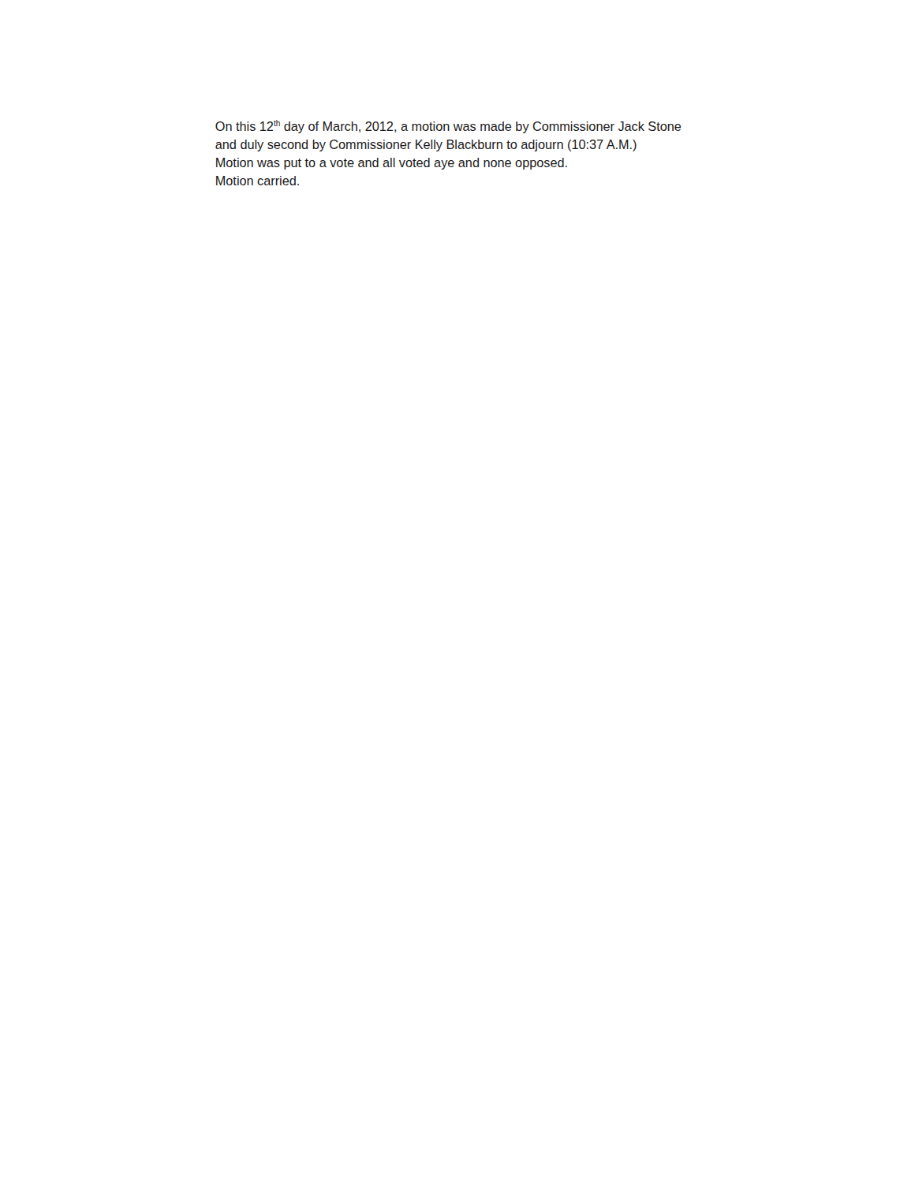On this 12th day of March, 2012, a motion was made by Commissioner Jack Stone and duly second by Commissioner Kelly Blackburn to adjourn (10:37 A.M.)
Motion was put to a vote and all voted aye and none opposed.
Motion carried.